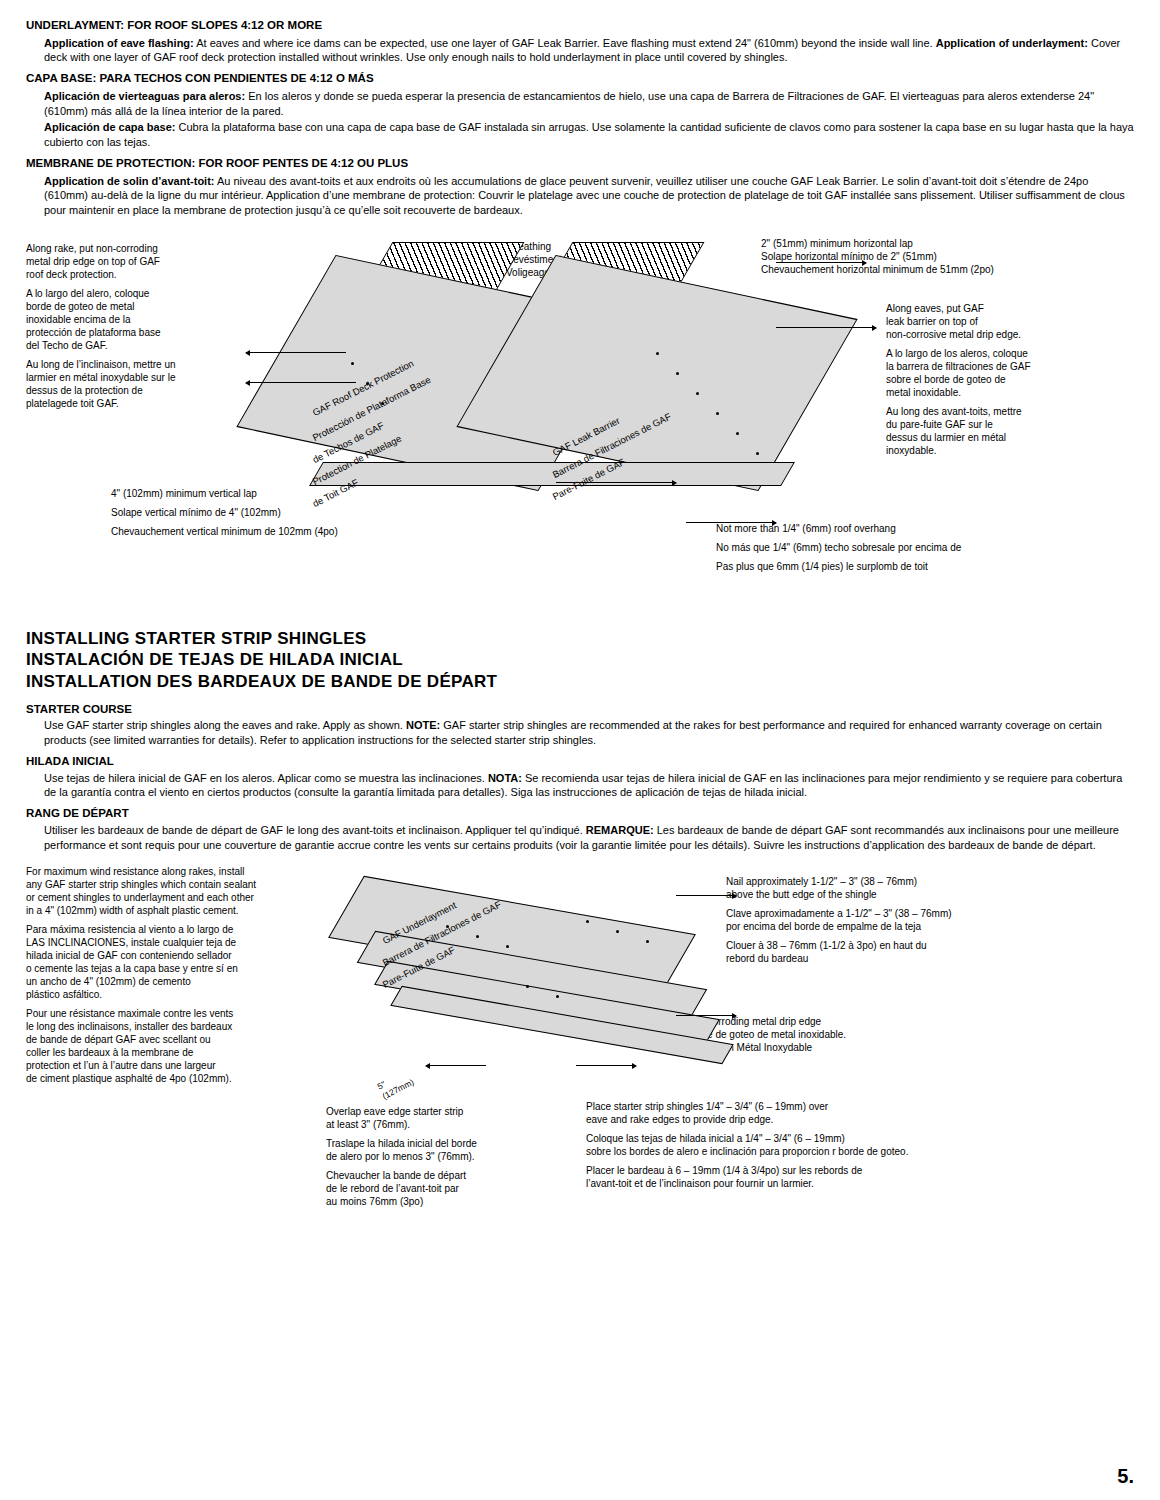UNDERLAYMENT: FOR ROOF SLOPES 4:12 OR MORE
Application of eave flashing: At eaves and where ice dams can be expected, use one layer of GAF Leak Barrier. Eave flashing must extend 24" (610mm) beyond the inside wall line. Application of underlayment: Cover deck with one layer of GAF roof deck protection installed without wrinkles. Use only enough nails to hold underlayment in place until covered by shingles.
CAPA BASE: PARA TECHOS CON PENDIENTES DE 4:12 O MÁS
Aplicación de vierteaguas para aleros: En los aleros y donde se pueda esperar la presencia de estancamientos de hielo, use una capa de Barrera de Filtraciones de GAF. El vierteaguas para aleros extenderse 24" (610mm) más allá de la línea interior de la pared.
Aplicación de capa base: Cubra la plataforma base con una capa de capa base de GAF instalada sin arrugas. Use solamente la cantidad suficiente de clavos como para sostener la capa base en su lugar hasta que la haya cubierto con las tejas.
MEMBRANE DE PROTECTION: FOR ROOF PENTES DE 4:12 OU PLUS
Application de solin d’avant-toit: Au niveau des avant-toits et aux endroits où les accumulations de glace peuvent survenir, veuillez utiliser une couche GAF Leak Barrier. Le solin d’avant-toit doit s’étendre de 24po (610mm) au-delà de la ligne du mur intérieur. Application d’une membrane de protection: Couvrir le platelage avec une couche de protection de platelage de toit GAF installée sans plissement. Utiliser suffisamment de clous pour maintenir en place la membrane de protection jusqu’à ce qu’elle soit recouverte de bardeaux.
Along rake, put non-corroding
metal drip edge on top of GAF
roof deck protection.
A lo largo del alero, coloque
borde de goteo de metal
inoxidable encima de la
protección de plataforma base
del Techo de GAF.
Au long de l’inclinaison, mettre un
larmier en métal inoxydable sur le
dessus de la protection de
platelagede toit GAF.
4" (102mm) minimum vertical lap
Solape vertical mínimo de 4" (102mm)
Chevauchement vertical minimum de 102mm (4po)
Sheathing
Revéstimento
Voligeage
2" (51mm) minimum horizontal lap
Solape horizontal mínimo de 2" (51mm)
Chevauchement horizontal minimum de 51mm (2po)
Along eaves, put GAF
leak barrier on top of
non-corrosive metal drip edge.
A lo largo de los aleros, coloque
la barrera de filtraciones de GAF
sobre el borde de goteo de
metal inoxidable.
Au long des avant-toits, mettre
du pare-fuite GAF sur le
dessus du larmier en métal
inoxydable.
Not more than 1/4" (6mm) roof overhang
No más que 1/4" (6mm) techo sobresale por encima de
Pas plus que 6mm (1/4 pies) le surplomb de toit
GAF Roof Deck Protection
Protección de Plataforma Base
de Techos de GAF
Protection de Platelage
de Toit GAF
GAF Leak Barrier
Barrera de Filtraciones de GAF
Pare-Fuite de GAF
INSTALLING STARTER STRIP SHINGLES
INSTALACIÓN DE TEJAS DE HILADA INICIAL
INSTALLATION DES BARDEAUX DE BANDE DE DÉPART
STARTER COURSE
Use GAF starter strip shingles along the eaves and rake. Apply as shown. NOTE: GAF starter strip shingles are recommended at the rakes for best performance and required for enhanced warranty coverage on certain products (see limited warranties for details). Refer to application instructions for the selected starter strip shingles.
HILADA INICIAL
Use tejas de hilera inicial de GAF en los aleros. Aplicar como se muestra las inclinaciones. NOTA: Se recomienda usar tejas de hilera inicial de GAF en las inclinaciones para mejor rendimiento y se requiere para cobertura de la garantía contra el viento en ciertos productos (consulte la garantía limitada para detalles). Siga las instrucciones de aplicación de tejas de hilada inicial.
RANG DE DÉPART
Utiliser les bardeaux de bande de départ de GAF le long des avant-toits et inclinaison. Appliquer tel qu’indiqué. REMARQUE: Les bardeaux de bande de départ GAF sont recommandés aux inclinaisons pour une meilleure performance et sont requis pour une couverture de garantie accrue contre les vents sur certains produits (voir la garantie limitée pour les détails). Suivre les instructions d’application des bardeaux de bande de départ.
For maximum wind resistance along rakes, install
any GAF starter strip shingles which contain sealant
or cement shingles to underlayment and each other
in a 4" (102mm) width of asphalt plastic cement.
Para máxima resistencia al viento a lo largo de
LAS INCLINACIONES, instale cualquier teja de
hilada inicial de GAF con conteniendo sellador
o cemente las tejas a la capa base y entre sí en
un ancho de 4" (102mm) de cemento
plástico asfáltico.
Pour une résistance maximale contre les vents
le long des inclinaisons, installer des bardeaux
de bande de départ GAF avec scellant ou
coller les bardeaux à la membrane de
protection et l’un à l’autre dans une largeur
de ciment plastique asphalté de 4po (102mm).
Overlap eave edge starter strip
at least 3" (76mm).
Traslape la hilada inicial del borde
de alero por lo menos 3" (76mm).
Chevaucher la bande de départ
de le rebord de l’avant-toit par
au moins 76mm (3po)
Nail approximately 1-1/2" – 3" (38 – 76mm)
above the butt edge of the shingle
Clave aproximadamente a 1-1/2" – 3" (38 – 76mm)
por encima del borde de empalme de la teja
Clouer à 38 – 76mm (1-1/2 à 3po) en haut du
rebord du bardeau
Non-corroding metal drip edge
Borde de goteo de metal inoxidable.
Larmier en Métal Inoxydable
Place starter strip shingles 1/4" – 3/4" (6 – 19mm) over
eave and rake edges to provide drip edge.
Coloque las tejas de hilada inicial a 1/4" – 3/4" (6 – 19mm)
sobre los bordes de alero e inclinación para proporcion r borde de goteo.
Placer le bardeau à 6 – 19mm (1/4 à 3/4po) sur les rebords de
l’avant-toit et de l’inclinaison pour fournir un larmier.
GAF Underlayment
Barrera de Filtraciones de GAF
Pare-Fuite de GAF
5"
(127mm)
5.